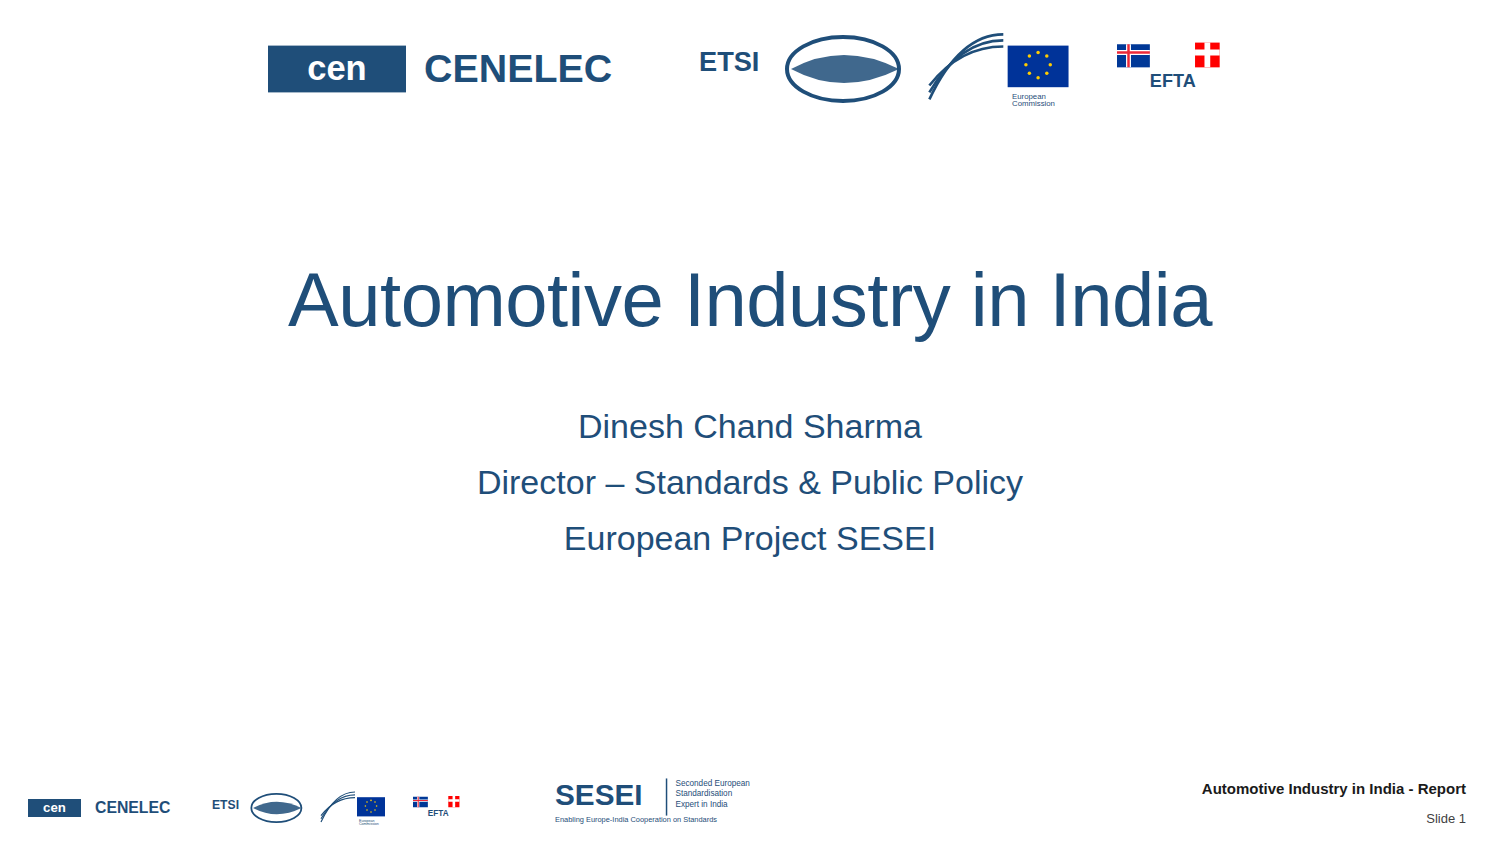Automotive Industry in India
Dinesh Chand Sharma
Director – Standards & Public Policy
European Project SESEI
Automotive Industry in India - Report
Slide 1